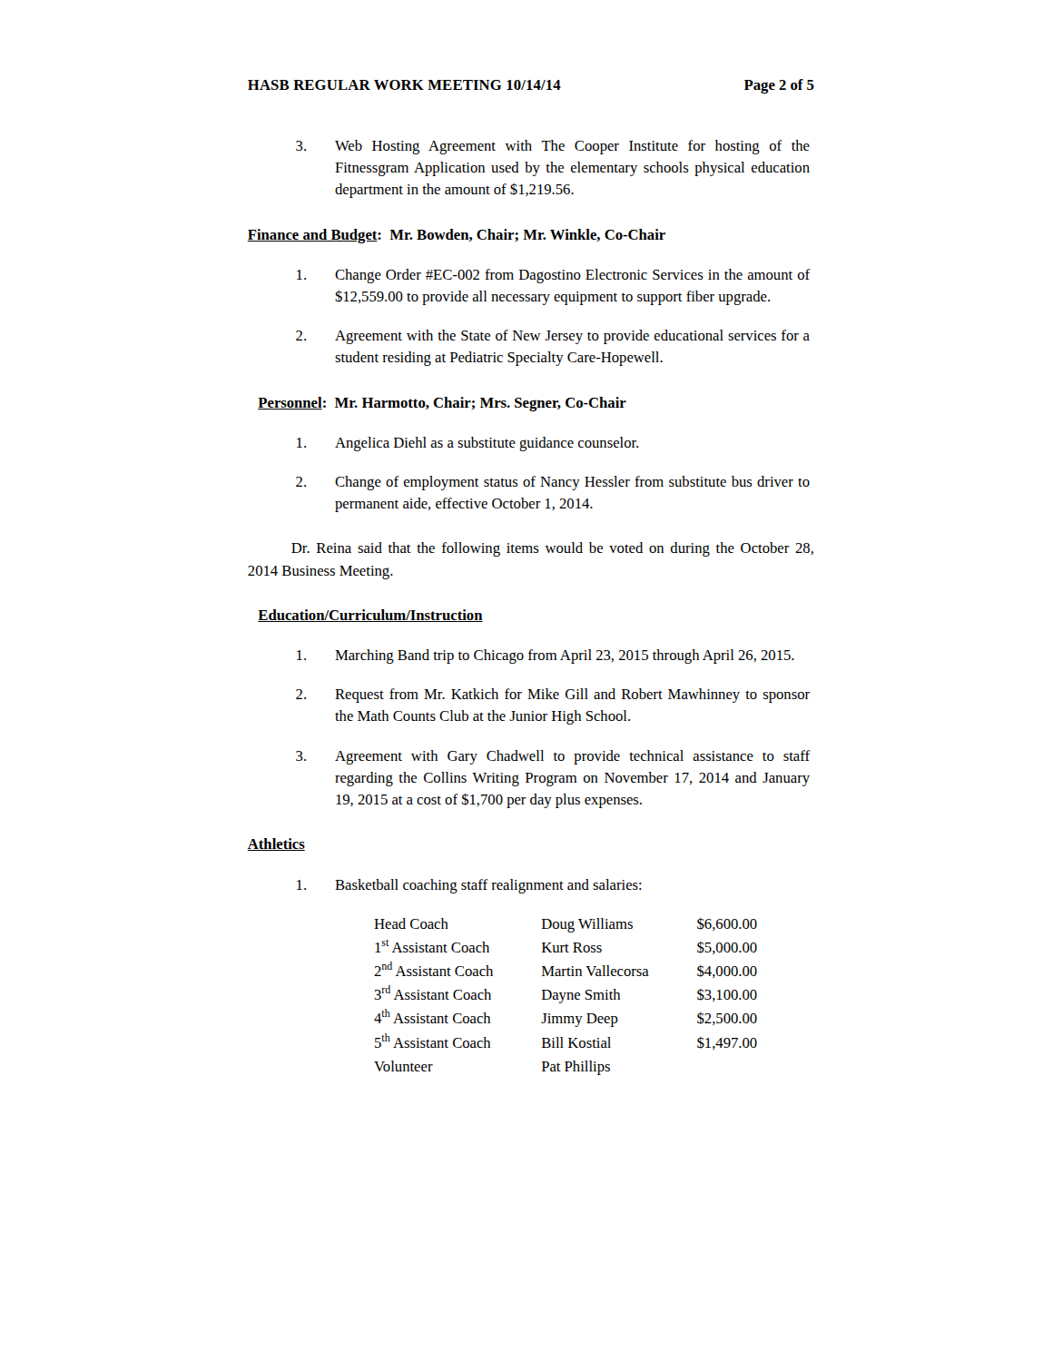HASB REGULAR WORK MEETING 10/14/14 Page 2 of 5
3.
Web Hosting Agreement with The Cooper Institute for hosting of the Fitnessgram Application used by the elementary schools physical education department in the amount of $1,219.56.
Finance and Budget: Mr. Bowden, Chair; Mr. Winkle, Co-Chair
1.
Change Order #EC-002 from Dagostino Electronic Services in the amount of $12,559.00 to provide all necessary equipment to support fiber upgrade.
2.
Agreement with the State of New Jersey to provide educational services for a student residing at Pediatric Specialty Care-Hopewell.
Personnel: Mr. Harmotto, Chair; Mrs. Segner, Co-Chair
1.
Angelica Diehl as a substitute guidance counselor.
2.
Change of employment status of Nancy Hessler from substitute bus driver to permanent aide, effective October 1, 2014.
Dr. Reina said that the following items would be voted on during the October 28, 2014 Business Meeting.
Education/Curriculum/Instruction
1.
Marching Band trip to Chicago from April 23, 2015 through April 26, 2015.
2.
Request from Mr. Katkich for Mike Gill and Robert Mawhinney to sponsor the Math Counts Club at the Junior High School.
3.
Agreement with Gary Chadwell to provide technical assistance to staff regarding the Collins Writing Program on November 17, 2014 and January 19, 2015 at a cost of $1,700 per day plus expenses.
Athletics
1.
Basketball coaching staff realignment and salaries:
| Head Coach | Doug Williams | $6,600.00 |
| 1 st Assistant Coach | Kurt Ross | $5,000.00 |
| 2 nd Assistant Coach | Martin Vallecorsa | $4,000.00 |
| 3 rd Assistant Coach | Dayne Smith | $3,100.00 |
| 4 th Assistant Coach | Jimmy Deep | $2,500.00 |
| 5 th Assistant Coach | Bill Kostial | $1,497.00 |
| Volunteer | Pat Phillips | |